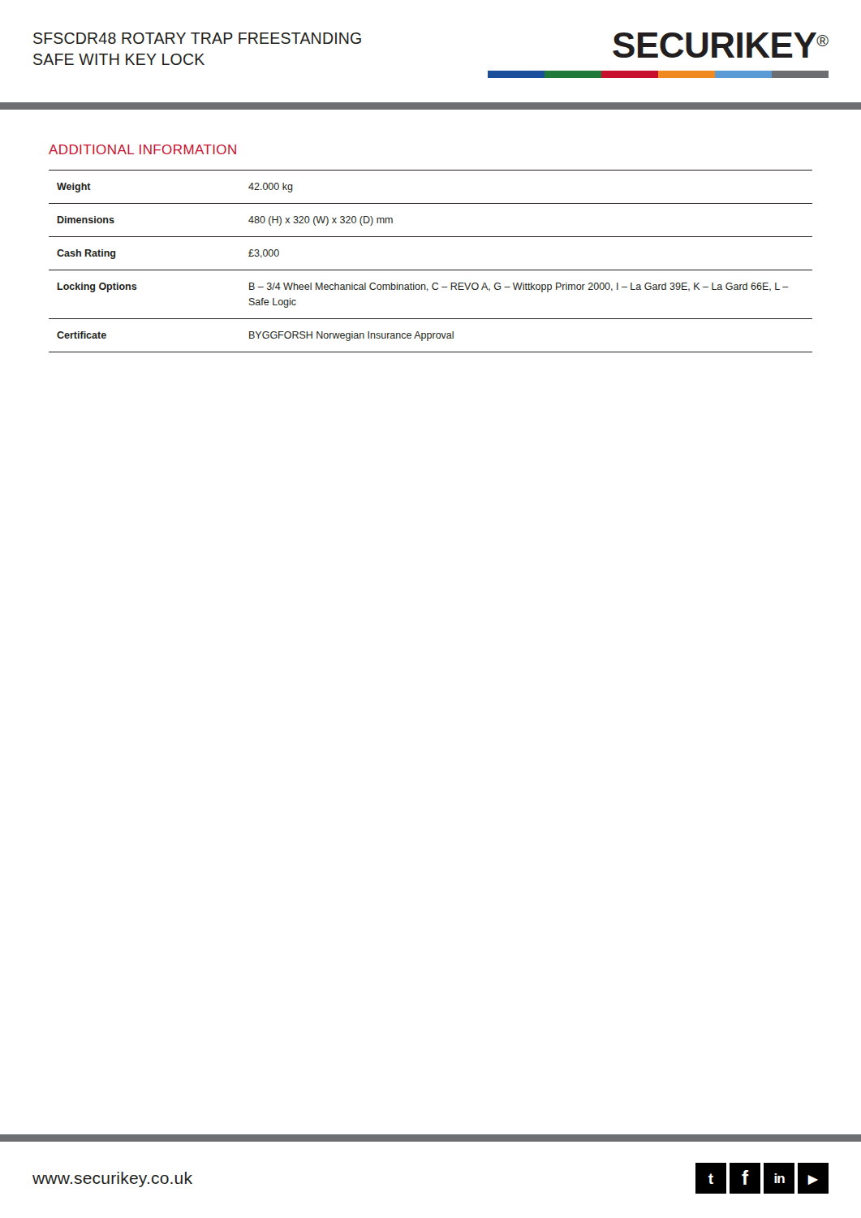SFSCDR48 Rotary Trap Freestanding
Safe with Key Lock
SECURIKEY®
Additional Information
| Weight | 42.000 kg |
| Dimensions | 480 (H) x 320 (W) x 320 (D) mm |
| Cash Rating | £3,000 |
| Locking Options | B – 3/4 Wheel Mechanical Combination, C – REVO A, G – Wittkopp Primor 2000, I – La Gard 39E, K – La Gard 66E, L – Safe Logic |
| Certificate | BYGGFORSH Norwegian Insurance Approval |
www.securikey.co.uk
t
f
in